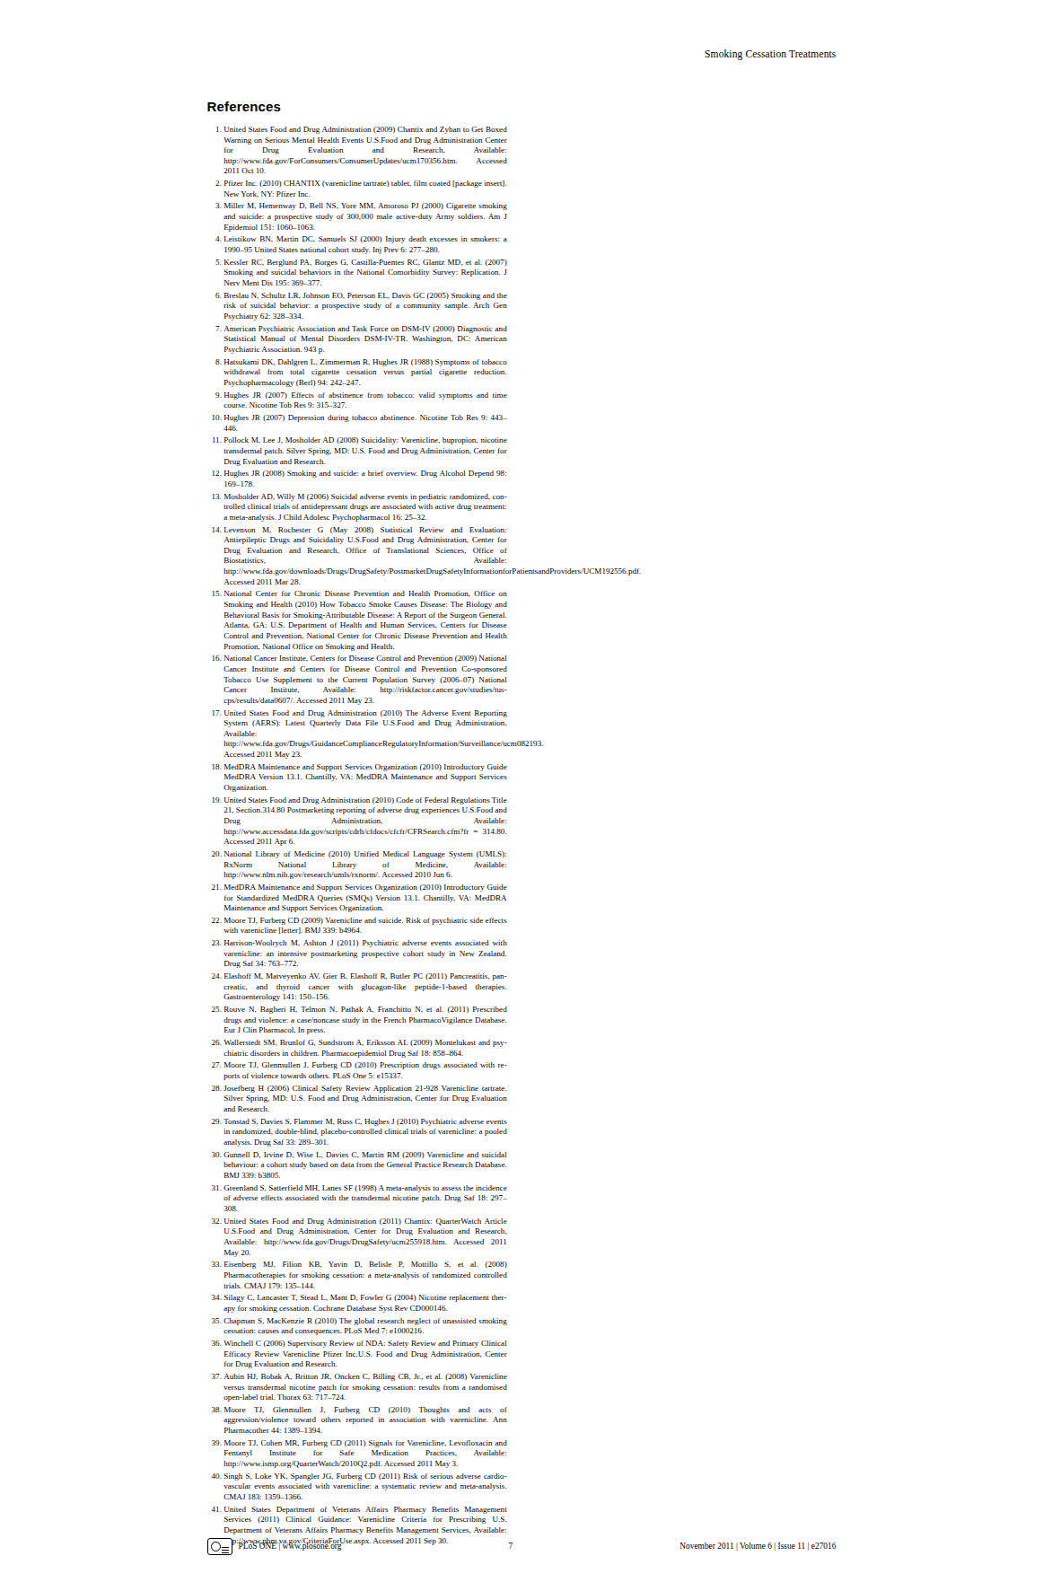Smoking Cessation Treatments
References
United States Food and Drug Administration (2009) Chantix and Zyban to Get Boxed Warning on Serious Mental Health Events U.S.Food and Drug Administration Center for Drug Evaluation and Research, Available: http://www.fda.gov/ForConsumers/ConsumerUpdates/ucm170356.htm. Accessed 2011 Oct 10.
Pfizer Inc. (2010) CHANTIX (varenicline tartrate) tablet, film coated [package insert]. New York, NY: Pfizer Inc.
Miller M, Hemenway D, Bell NS, Yore MM, Amoroso PJ (2000) Cigarette smoking and suicide: a prospective study of 300,000 male active-duty Army soldiers. Am J Epidemiol 151: 1060–1063.
Leistikow BN, Martin DC, Samuels SJ (2000) Injury death excesses in smokers: a 1990–95 United States national cohort study. Inj Prev 6: 277–280.
Kessler RC, Berglund PA, Borges G, Castilla-Puentes RC, Glantz MD, et al. (2007) Smoking and suicidal behaviors in the National Comorbidity Survey: Replication. J Nerv Ment Dis 195: 369–377.
Breslau N, Schultz LR, Johnson EO, Peterson EL, Davis GC (2005) Smoking and the risk of suicidal behavior: a prospective study of a community sample. Arch Gen Psychiatry 62: 328–334.
American Psychiatric Association and Task Force on DSM-IV (2000) Diagnostic and Statistical Manual of Mental Disorders DSM-IV-TR. Washington, DC: American Psychiatric Association. 943 p.
Hatsukami DK, Dahlgren L, Zimmerman R, Hughes JR (1988) Symptoms of tobacco withdrawal from total cigarette cessation versus partial cigarette reduction. Psychopharmacology (Berl) 94: 242–247.
Hughes JR (2007) Effects of abstinence from tobacco: valid symptoms and time course. Nicotine Tob Res 9: 315–327.
Hughes JR (2007) Depression during tobacco abstinence. Nicotine Tob Res 9: 443–446.
Pollock M, Lee J, Mosholder AD (2008) Suicidality: Varenicline, bupropion, nicotine transdermal patch. Silver Spring, MD: U.S. Food and Drug Administration, Center for Drug Evaluation and Research.
Hughes JR (2008) Smoking and suicide: a brief overview. Drug Alcohol Depend 98: 169–178.
Mosholder AD, Willy M (2006) Suicidal adverse events in pediatric randomized, controlled clinical trials of antidepressant drugs are associated with active drug treatment: a meta-analysis. J Child Adolesc Psychopharmacol 16: 25–32.
Levenson M, Rochester G (May 2008) Statistical Review and Evaluation: Antiepileptic Drugs and Suicidality U.S.Food and Drug Administration, Center for Drug Evaluation and Research, Office of Translational Sciences, Office of Biostatistics, Available: http://www.fda.gov/downloads/Drugs/DrugSafety/PostmarketDrugSafetyInformationforPatientsandProviders/UCM192556.pdf. Accessed 2011 Mar 28.
National Center for Chronic Disease Prevention and Health Promotion, Office on Smoking and Health (2010) How Tobacco Smoke Causes Disease: The Biology and Behavioral Basis for Smoking-Attributable Disease: A Report of the Surgeon General. Atlanta, GA: U.S. Department of Health and Human Services, Centers for Disease Control and Prevention, National Center for Chronic Disease Prevention and Health Promotion, National Office on Smoking and Health.
National Cancer Institute, Centers for Disease Control and Prevention (2009) National Cancer Institute and Centers for Disease Control and Prevention Co-sponsored Tobacco Use Supplement to the Current Population Survey (2006–07) National Cancer Institute, Available: http://riskfactor.cancer.gov/studies/tus-cps/results/data0607/. Accessed 2011 May 23.
United States Food and Drug Administration (2010) The Adverse Event Reporting System (AERS): Latest Quarterly Data File U.S.Food and Drug Administration, Available: http://www.fda.gov/Drugs/GuidanceComplianceRegulatoryInformation/Surveillance/ucm082193. Accessed 2011 May 23.
MedDRA Maintenance and Support Services Organization (2010) Introductory Guide MedDRA Version 13.1. Chantilly, VA: MedDRA Maintenance and Support Services Organization.
United States Food and Drug Administration (2010) Code of Federal Regulations Title 21, Section.314.80 Postmarketing reporting of adverse drug experiences U.S.Food and Drug Administration, Available: http://www.accessdata.fda.gov/scripts/cdrh/cfdocs/cfcfr/CFRSearch.cfm?fr = 314.80. Accessed 2011 Apr 6.
National Library of Medicine (2010) Unified Medical Language System (UMLS): RxNorm National Library of Medicine, Available: http://www.nlm.nih.gov/research/umls/rxnorm/. Accessed 2010 Jun 6.
MedDRA Maintenance and Support Services Organization (2010) Introductory Guide for Standardized MedDRA Queries (SMQs) Version 13.1. Chantilly, VA: MedDRA Maintenance and Support Services Organization.
Moore TJ, Furberg CD (2009) Varenicline and suicide. Risk of psychiatric side effects with varenicline [letter]. BMJ 339: b4964.
Harrison-Woolrych M, Ashton J (2011) Psychiatric adverse events associated with varenicline: an intensive postmarketing prospective cohort study in New Zealand. Drug Saf 34: 763–772.
Elashoff M, Matveyenko AV, Gier B, Elashoff R, Butler PC (2011) Pancreatitis, pancreatic, and thyroid cancer with glucagon-like peptide-1-based therapies. Gastroenterology 141: 150–156.
Rouve N, Bagheri H, Telmon N, Pathak A, Franchitto N, et al. (2011) Prescribed drugs and violence: a case/noncase study in the French PharmacoVigilance Database. Eur J Clin Pharmacol, In press.
Wallerstedt SM, Brunlof G, Sundstrom A, Eriksson AL (2009) Montelukast and psychiatric disorders in children. Pharmacoepidemiol Drug Saf 18: 858–864.
Moore TJ, Glenmullen J, Furberg CD (2010) Prescription drugs associated with reports of violence towards others. PLoS One 5: e15337.
Josefberg H (2006) Clinical Safety Review Application 21-928 Varenicline tartrate. Silver Spring, MD: U.S. Food and Drug Administration, Center for Drug Evaluation and Research.
Tonstad S, Davies S, Flammer M, Russ C, Hughes J (2010) Psychiatric adverse events in randomized, double-blind, placebo-controlled clinical trials of varenicline: a pooled analysis. Drug Saf 33: 289–301.
Gunnell D, Irvine D, Wise L, Davies C, Martin RM (2009) Varenicline and suicidal behaviour: a cohort study based on data from the General Practice Research Database. BMJ 339: b3805.
Greenland S, Satterfield MH, Lanes SF (1998) A meta-analysis to assess the incidence of adverse effects associated with the transdermal nicotine patch. Drug Saf 18: 297–308.
United States Food and Drug Administration (2011) Chantix: QuarterWatch Article U.S.Food and Drug Administration, Center for Drug Evaluation and Research, Available: http://www.fda.gov/Drugs/DrugSafety/ucm255918.htm. Accessed 2011 May 20.
Eisenberg MJ, Filion KB, Yavin D, Belisle P, Mottillo S, et al. (2008) Pharmacotherapies for smoking cessation: a meta-analysis of randomized controlled trials. CMAJ 179: 135–144.
Silagy C, Lancaster T, Stead L, Mant D, Fowler G (2004) Nicotine replacement therapy for smoking cessation. Cochrane Database Syst Rev CD000146.
Chapman S, MacKenzie R (2010) The global research neglect of unassisted smoking cessation: causes and consequences. PLoS Med 7: e1000216.
Winchell C (2006) Supervisory Review of NDA: Safety Review and Primary Clinical Efficacy Review Varenicline Pfizer Inc.U.S. Food and Drug Administration, Center for Drug Evaluation and Research.
Aubin HJ, Bobak A, Britton JR, Oncken C, Billing CB, Jr., et al. (2008) Varenicline versus transdermal nicotine patch for smoking cessation: results from a randomised open-label trial. Thorax 63: 717–724.
Moore TJ, Glenmullen J, Furberg CD (2010) Thoughts and acts of aggression/violence toward others reported in association with varenicline. Ann Pharmacother 44: 1389–1394.
Moore TJ, Cohen MR, Furberg CD (2011) Signals for Varenicline, Levofloxacin and Fentanyl Institute for Safe Medication Practices, Available: http://www.ismp.org/QuarterWatch/2010Q2.pdf. Accessed 2011 May 3.
Singh S, Loke YK, Spangler JG, Furberg CD (2011) Risk of serious adverse cardiovascular events associated with varenicline: a systematic review and meta-analysis. CMAJ 183: 1359–1366.
United States Department of Veterans Affairs Pharmacy Benefits Management Services (2011) Clinical Guidance: Varenicline Criteria for Prescribing U.S. Department of Veterans Affairs Pharmacy Benefits Management Services, Available: http://www.pbm.va.gov/CriteriaForUse.aspx. Accessed 2011 Sep 30.
PLoS ONE | www.plosone.org
7
November 2011 | Volume 6 | Issue 11 | e27016